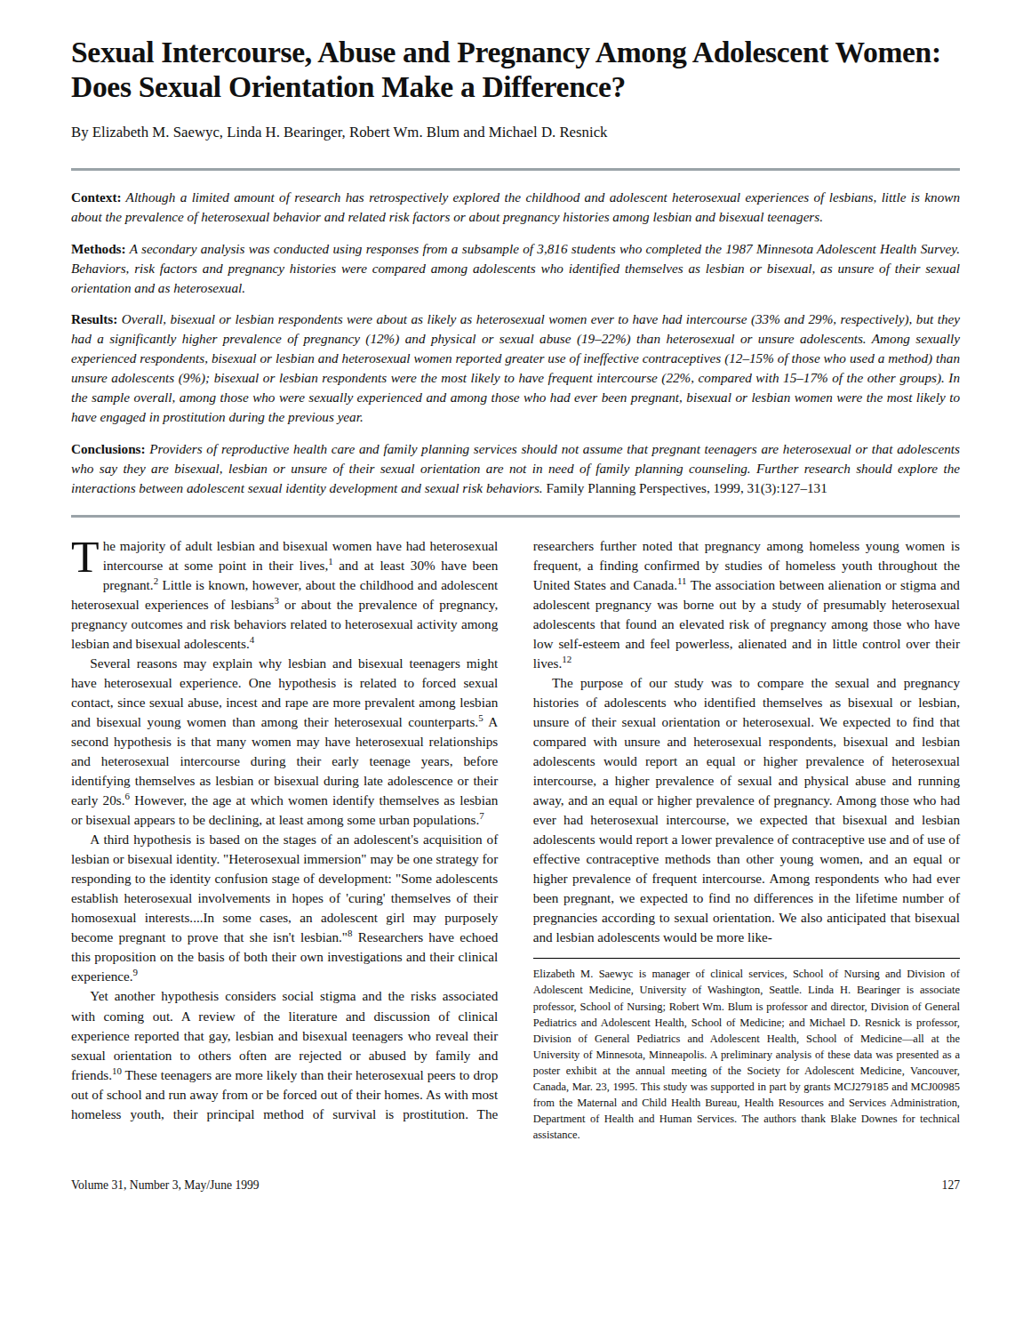Sexual Intercourse, Abuse and Pregnancy Among Adolescent Women: Does Sexual Orientation Make a Difference?
By Elizabeth M. Saewyc, Linda H. Bearinger, Robert Wm. Blum and Michael D. Resnick
Context: Although a limited amount of research has retrospectively explored the childhood and adolescent heterosexual experiences of lesbians, little is known about the prevalence of heterosexual behavior and related risk factors or about pregnancy histories among lesbian and bisexual teenagers.
Methods: A secondary analysis was conducted using responses from a subsample of 3,816 students who completed the 1987 Minnesota Adolescent Health Survey. Behaviors, risk factors and pregnancy histories were compared among adolescents who identified themselves as lesbian or bisexual, as unsure of their sexual orientation and as heterosexual.
Results: Overall, bisexual or lesbian respondents were about as likely as heterosexual women ever to have had intercourse (33% and 29%, respectively), but they had a significantly higher prevalence of pregnancy (12%) and physical or sexual abuse (19–22%) than heterosexual or unsure adolescents. Among sexually experienced respondents, bisexual or lesbian and heterosexual women reported greater use of ineffective contraceptives (12–15% of those who used a method) than unsure adolescents (9%); bisexual or lesbian respondents were the most likely to have frequent intercourse (22%, compared with 15–17% of the other groups). In the sample overall, among those who were sexually experienced and among those who had ever been pregnant, bisexual or lesbian women were the most likely to have engaged in prostitution during the previous year.
Conclusions: Providers of reproductive health care and family planning services should not assume that pregnant teenagers are heterosexual or that adolescents who say they are bisexual, lesbian or unsure of their sexual orientation are not in need of family planning counseling. Further research should explore the interactions between adolescent sexual identity development and sexual risk behaviors. Family Planning Perspectives, 1999, 31(3):127–131
The majority of adult lesbian and bisexual women have had heterosexual intercourse at some point in their lives,1 and at least 30% have been pregnant.2 Little is known, however, about the childhood and adolescent heterosexual experiences of lesbians3 or about the prevalence of pregnancy, pregnancy outcomes and risk behaviors related to heterosexual activity among lesbian and bisexual adolescents.4
Several reasons may explain why lesbian and bisexual teenagers might have heterosexual experience. One hypothesis is related to forced sexual contact, since sexual abuse, incest and rape are more prevalent among lesbian and bisexual young women than among their heterosexual counterparts.5 A second hypothesis is that many women may have heterosexual relationships and heterosexual intercourse during their early teenage years, before identifying themselves as lesbian or bisexual during late adolescence or their early 20s.6 However, the age at which women identify themselves as lesbian or bisexual appears to be declining, at least among some urban populations.7
A third hypothesis is based on the stages of an adolescent's acquisition of lesbian or bisexual identity. "Heterosexual immersion" may be one strategy for responding to the identity confusion stage of development: "Some adolescents establish heterosexual involvements in hopes of 'curing' themselves of their homosexual interests....In some cases, an adolescent girl may purposely become pregnant to prove that she isn't lesbian."8 Researchers have echoed this proposition on the basis of both their own investigations and their clinical experience.9
Yet another hypothesis considers social stigma and the risks associated with coming out. A review of the literature and discussion of clinical experience reported that gay, lesbian and bisexual teenagers who reveal their sexual orientation to others often are rejected or abused by family and friends.10 These teenagers are more likely than their heterosexual peers to drop out of school and run away from or be forced out of their homes. As with most homeless youth, their principal method of survival is prostitution. The researchers further noted that pregnancy among homeless young women is frequent, a finding confirmed by studies of homeless youth throughout the United States and Canada.11 The association between alienation or stigma and adolescent pregnancy was borne out by a study of presumably heterosexual adolescents that found an elevated risk of pregnancy among those who have low self-esteem and feel powerless, alienated and in little control over their lives.12
The purpose of our study was to compare the sexual and pregnancy histories of adolescents who identified themselves as bisexual or lesbian, unsure of their sexual orientation or heterosexual. We expected to find that compared with unsure and heterosexual respondents, bisexual and lesbian adolescents would report an equal or higher prevalence of heterosexual intercourse, a higher prevalence of sexual and physical abuse and running away, and an equal or higher prevalence of pregnancy. Among those who had ever had heterosexual intercourse, we expected that bisexual and lesbian adolescents would report a lower prevalence of contraceptive use and of use of effective contraceptive methods than other young women, and an equal or higher prevalence of frequent intercourse. Among respondents who had ever been pregnant, we expected to find no differences in the lifetime number of pregnancies according to sexual orientation. We also anticipated that bisexual and lesbian adolescents would be more like-
Elizabeth M. Saewyc is manager of clinical services, School of Nursing and Division of Adolescent Medicine, University of Washington, Seattle. Linda H. Bearinger is associate professor, School of Nursing; Robert Wm. Blum is professor and director, Division of General Pediatrics and Adolescent Health, School of Medicine; and Michael D. Resnick is professor, Division of General Pediatrics and Adolescent Health, School of Medicine—all at the University of Minnesota, Minneapolis. A preliminary analysis of these data was presented as a poster exhibit at the annual meeting of the Society for Adolescent Medicine, Vancouver, Canada, Mar. 23, 1995. This study was supported in part by grants MCJ279185 and MCJ00985 from the Maternal and Child Health Bureau, Health Resources and Services Administration, Department of Health and Human Services. The authors thank Blake Downes for technical assistance.
Volume 31, Number 3, May/June 1999 127